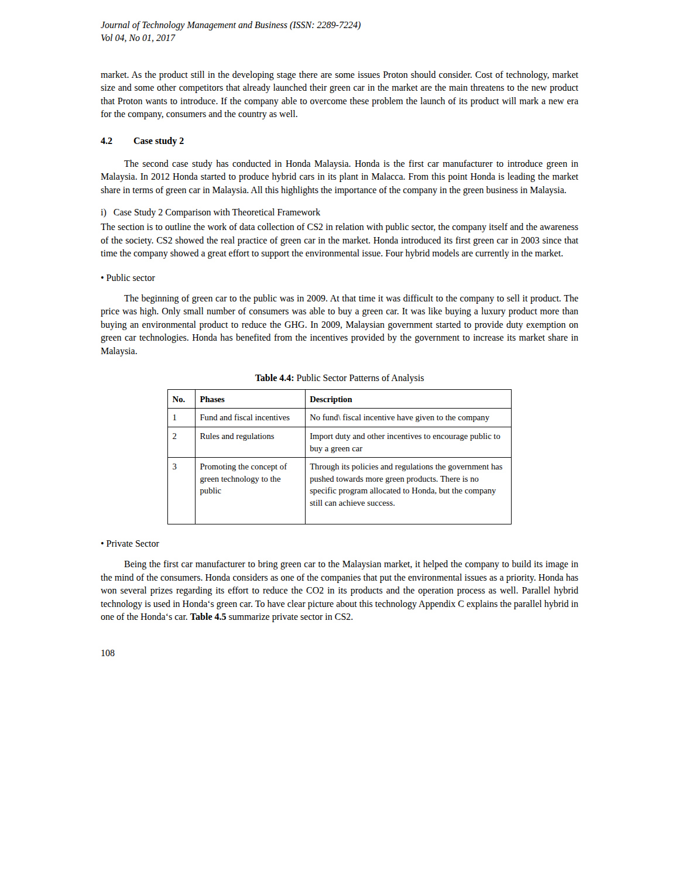Journal of Technology Management and Business (ISSN: 2289-7224)
Vol 04, No 01, 2017
market. As the product still in the developing stage there are some issues Proton should consider. Cost of technology, market size and some other competitors that already launched their green car in the market are the main threatens to the new product that Proton wants to introduce. If the company able to overcome these problem the launch of its product will mark a new era for the company, consumers and the country as well.
4.2 Case study 2
The second case study has conducted in Honda Malaysia. Honda is the first car manufacturer to introduce green in Malaysia. In 2012 Honda started to produce hybrid cars in its plant in Malacca. From this point Honda is leading the market share in terms of green car in Malaysia. All this highlights the importance of the company in the green business in Malaysia.
i) Case Study 2 Comparison with Theoretical Framework
The section is to outline the work of data collection of CS2 in relation with public sector, the company itself and the awareness of the society. CS2 showed the real practice of green car in the market. Honda introduced its first green car in 2003 since that time the company showed a great effort to support the environmental issue. Four hybrid models are currently in the market.
Public sector
The beginning of green car to the public was in 2009. At that time it was difficult to the company to sell it product. The price was high. Only small number of consumers was able to buy a green car. It was like buying a luxury product more than buying an environmental product to reduce the GHG. In 2009, Malaysian government started to provide duty exemption on green car technologies. Honda has benefited from the incentives provided by the government to increase its market share in Malaysia.
Table 4.4: Public Sector Patterns of Analysis
| No. | Phases | Description |
| --- | --- | --- |
| 1 | Fund and fiscal incentives | No fund\ fiscal incentive have given to the company |
| 2 | Rules and regulations | Import duty and other incentives to encourage public to buy a green car |
| 3 | Promoting the concept of green technology to the public | Through its policies and regulations the government has pushed towards more green products. There is no specific program allocated to Honda, but the company still can achieve success. |
Private Sector
Being the first car manufacturer to bring green car to the Malaysian market, it helped the company to build its image in the mind of the consumers. Honda considers as one of the companies that put the environmental issues as a priority. Honda has won several prizes regarding its effort to reduce the CO2 in its products and the operation process as well. Parallel hybrid technology is used in Honda‘s green car. To have clear picture about this technology Appendix C explains the parallel hybrid in one of the Honda‘s car. Table 4.5 summarize private sector in CS2.
108